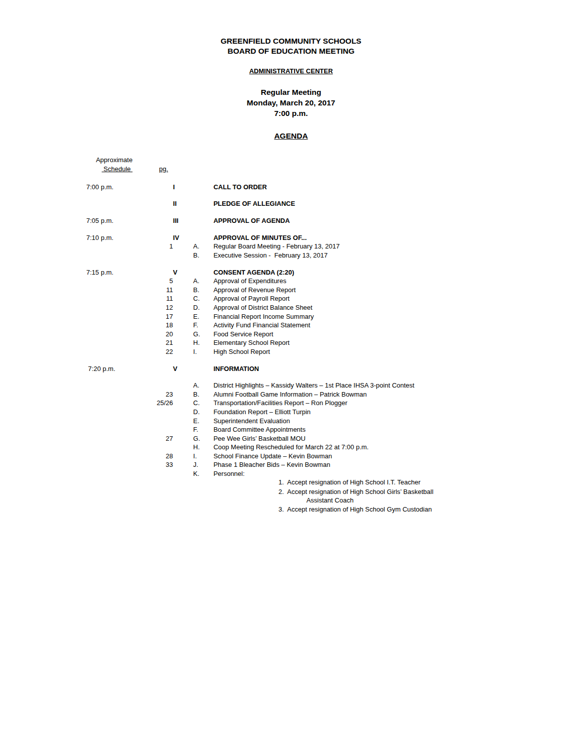GREENFIELD COMMUNITY SCHOOLS
BOARD OF EDUCATION MEETING
ADMINISTRATIVE CENTER
Regular Meeting
Monday, March 20, 2017
7:00 p.m.
AGENDA
Approximate Schedule pg.
| 7:00 p.m. | | I | | CALL TO ORDER |
| | | II | | PLEDGE OF ALLEGIANCE |
| 7:05 p.m. | | III | | APPROVAL OF AGENDA |
| 7:10 p.m. | | IV | | APPROVAL OF MINUTES OF... |
| | 1 | | A. | Regular Board Meeting - February 13, 2017 |
| | | | B. | Executive Session - February 13, 2017 |
| 7:15 p.m. | | V | | CONSENT AGENDA (2:20) |
| | 5 | | A. | Approval of Expenditures |
| | 11 | | B. | Approval of Revenue Report |
| | 11 | | C. | Approval of Payroll Report |
| | 12 | | D. | Approval of District Balance Sheet |
| | 17 | | E. | Financial Report Income Summary |
| | 18 | | F. | Activity Fund Financial Statement |
| | 20 | | G. | Food Service Report |
| | 21 | | H. | Elementary School Report |
| | 22 | | I. | High School Report |
| 7:20 p.m. | | V | | INFORMATION |
| | | | A. | District Highlights – Kassidy Walters – 1st Place IHSA 3-point Contest |
| | 23 | | B. | Alumni Football Game Information – Patrick Bowman |
| | 25/26 | | C. | Transportation/Facilities Report – Ron Plogger |
| | | | D. | Foundation Report – Elliott Turpin |
| | | | E. | Superintendent Evaluation |
| | | | F. | Board Committee Appointments |
| | 27 | | G. | Pee Wee Girls’ Basketball MOU |
| | | | H. | Coop Meeting Rescheduled for March 22 at 7:00 p.m. |
| | 28 | | I. | School Finance Update – Kevin Bowman |
| | 33 | | J. | Phase 1 Bleacher Bids – Kevin Bowman |
| | | | K. | Personnel: |
| | | | | 1. Accept resignation of High School I.T. Teacher 2. Accept resignation of High School Girls’ Basketball Assistant Coach 3. Accept resignation of High School Gym Custodian |